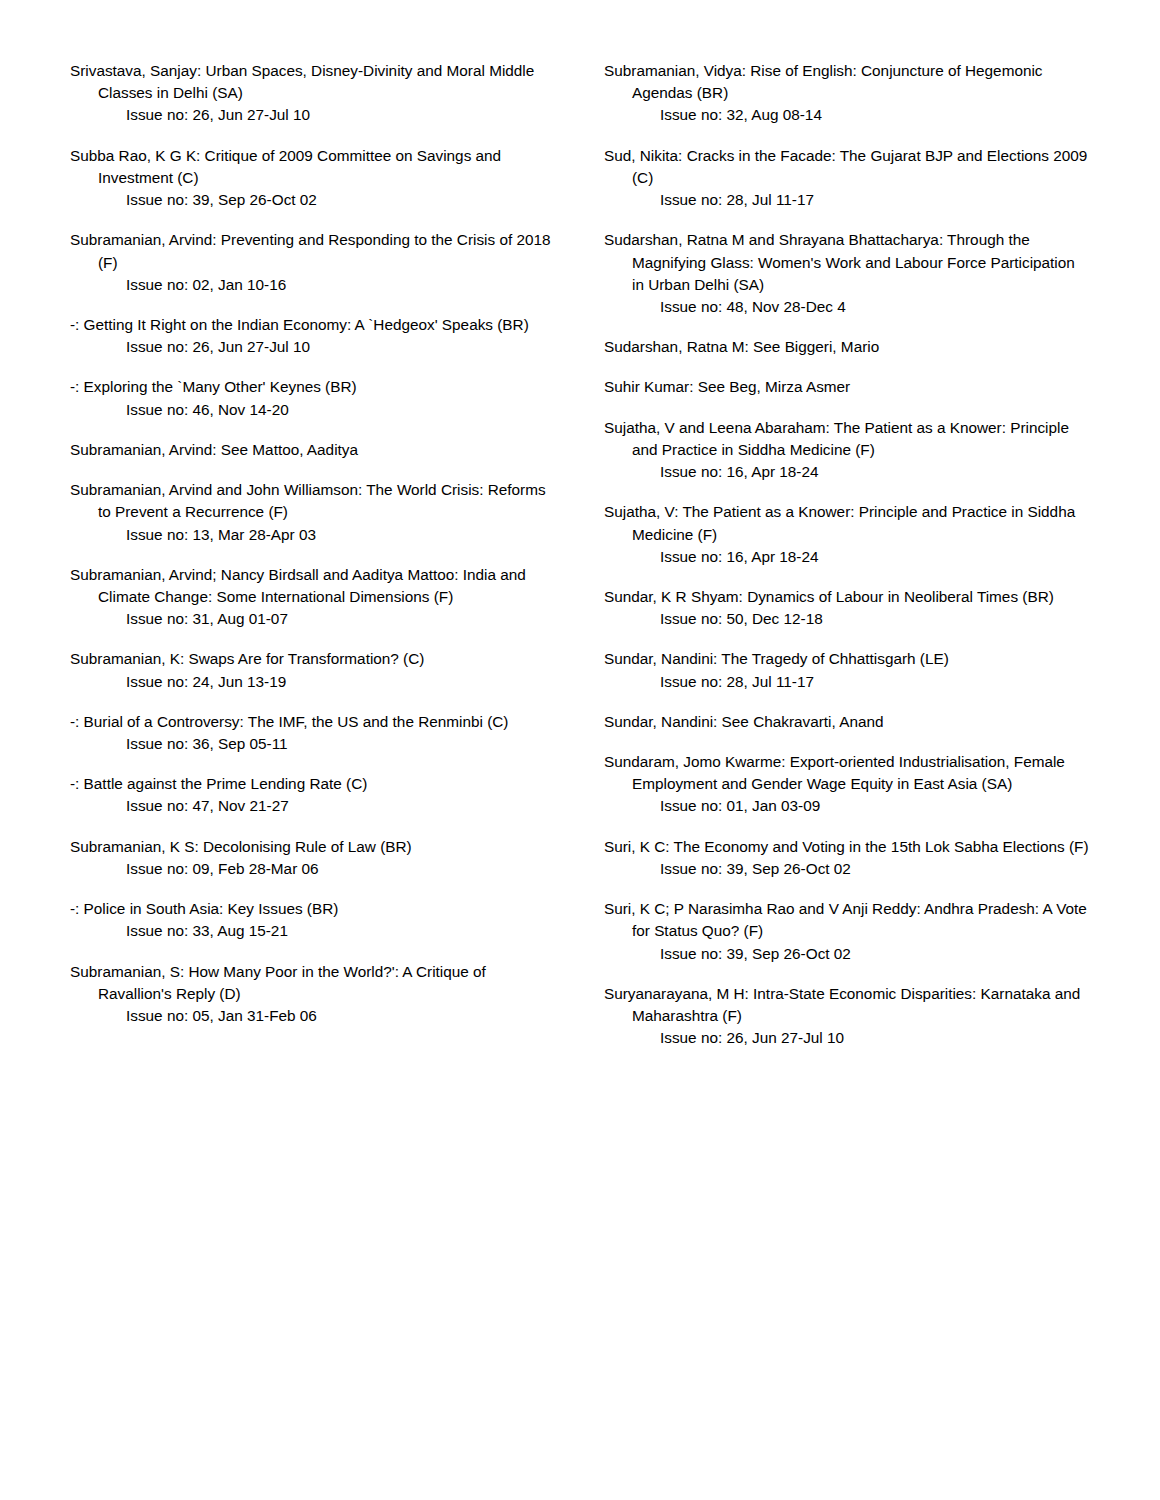Srivastava, Sanjay: Urban Spaces, Disney-Divinity and Moral Middle Classes in Delhi (SA) Issue no: 26, Jun 27-Jul 10
Subba Rao, K G K: Critique of 2009 Committee on Savings and Investment (C) Issue no: 39, Sep 26-Oct 02
Subramanian, Arvind: Preventing and Responding to the Crisis of 2018 (F) Issue no: 02, Jan 10-16
-: Getting It Right on the Indian Economy: A `Hedgeox' Speaks (BR) Issue no: 26, Jun 27-Jul 10
-: Exploring the `Many Other' Keynes (BR) Issue no: 46, Nov 14-20
Subramanian, Arvind: See Mattoo, Aaditya
Subramanian, Arvind and John Williamson: The World Crisis: Reforms to Prevent a Recurrence (F) Issue no: 13, Mar 28-Apr 03
Subramanian, Arvind; Nancy Birdsall and Aaditya Mattoo: India and Climate Change: Some International Dimensions (F) Issue no: 31, Aug 01-07
Subramanian, K: Swaps Are for Transformation? (C) Issue no: 24, Jun 13-19
-: Burial of a Controversy: The IMF, the US and the Renminbi (C) Issue no: 36, Sep 05-11
-: Battle against the Prime Lending Rate (C) Issue no: 47, Nov 21-27
Subramanian, K S: Decolonising Rule of Law (BR) Issue no: 09, Feb 28-Mar 06
-: Police in South Asia: Key Issues (BR) Issue no: 33, Aug 15-21
Subramanian, S: How Many Poor in the World?': A Critique of Ravallion's Reply (D) Issue no: 05, Jan 31-Feb 06
Subramanian, Vidya: Rise of English: Conjuncture of Hegemonic Agendas (BR) Issue no: 32, Aug 08-14
Sud, Nikita: Cracks in the Facade: The Gujarat BJP and Elections 2009 (C) Issue no: 28, Jul 11-17
Sudarshan, Ratna M and Shrayana Bhattacharya: Through the Magnifying Glass: Women's Work and Labour Force Participation in Urban Delhi (SA) Issue no: 48, Nov 28-Dec 4
Sudarshan, Ratna M: See Biggeri, Mario
Suhir Kumar: See Beg, Mirza Asmer
Sujatha, V and Leena Abaraham: The Patient as a Knower: Principle and Practice in Siddha Medicine (F) Issue no: 16, Apr 18-24
Sujatha, V: The Patient as a Knower: Principle and Practice in Siddha Medicine (F) Issue no: 16, Apr 18-24
Sundar, K R Shyam: Dynamics of Labour in Neoliberal Times (BR) Issue no: 50, Dec 12-18
Sundar, Nandini: The Tragedy of Chhattisgarh (LE) Issue no: 28, Jul 11-17
Sundar, Nandini: See Chakravarti, Anand
Sundaram, Jomo Kwarme: Export-oriented Industrialisation, Female Employment and Gender Wage Equity in East Asia (SA) Issue no: 01, Jan 03-09
Suri, K C: The Economy and Voting in the 15th Lok Sabha Elections (F) Issue no: 39, Sep 26-Oct 02
Suri, K C; P Narasimha Rao and V Anji Reddy: Andhra Pradesh: A Vote for Status Quo? (F) Issue no: 39, Sep 26-Oct 02
Suryanarayana, M H: Intra-State Economic Disparities: Karnataka and Maharashtra (F) Issue no: 26, Jun 27-Jul 10